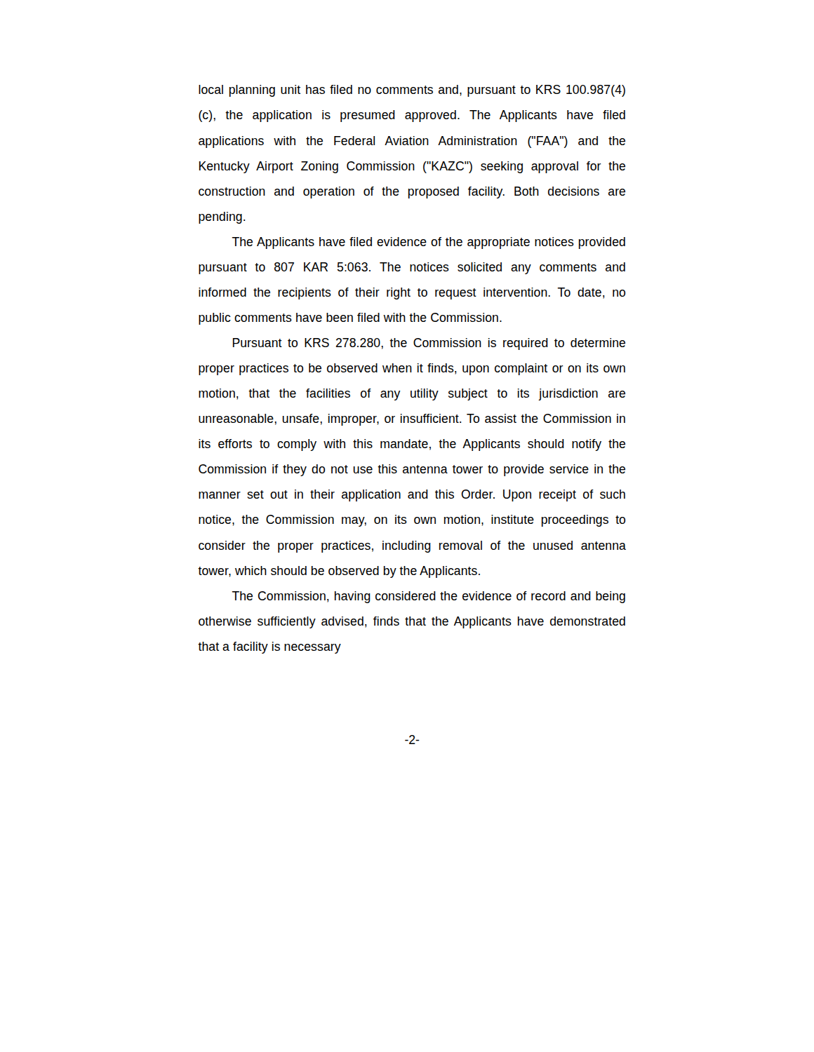local planning unit has filed no comments and, pursuant to KRS 100.987(4)(c), the application is presumed approved. The Applicants have filed applications with the Federal Aviation Administration ("FAA") and the Kentucky Airport Zoning Commission ("KAZC") seeking approval for the construction and operation of the proposed facility. Both decisions are pending.
The Applicants have filed evidence of the appropriate notices provided pursuant to 807 KAR 5:063. The notices solicited any comments and informed the recipients of their right to request intervention. To date, no public comments have been filed with the Commission.
Pursuant to KRS 278.280, the Commission is required to determine proper practices to be observed when it finds, upon complaint or on its own motion, that the facilities of any utility subject to its jurisdiction are unreasonable, unsafe, improper, or insufficient. To assist the Commission in its efforts to comply with this mandate, the Applicants should notify the Commission if they do not use this antenna tower to provide service in the manner set out in their application and this Order. Upon receipt of such notice, the Commission may, on its own motion, institute proceedings to consider the proper practices, including removal of the unused antenna tower, which should be observed by the Applicants.
The Commission, having considered the evidence of record and being otherwise sufficiently advised, finds that the Applicants have demonstrated that a facility is necessary
-2-